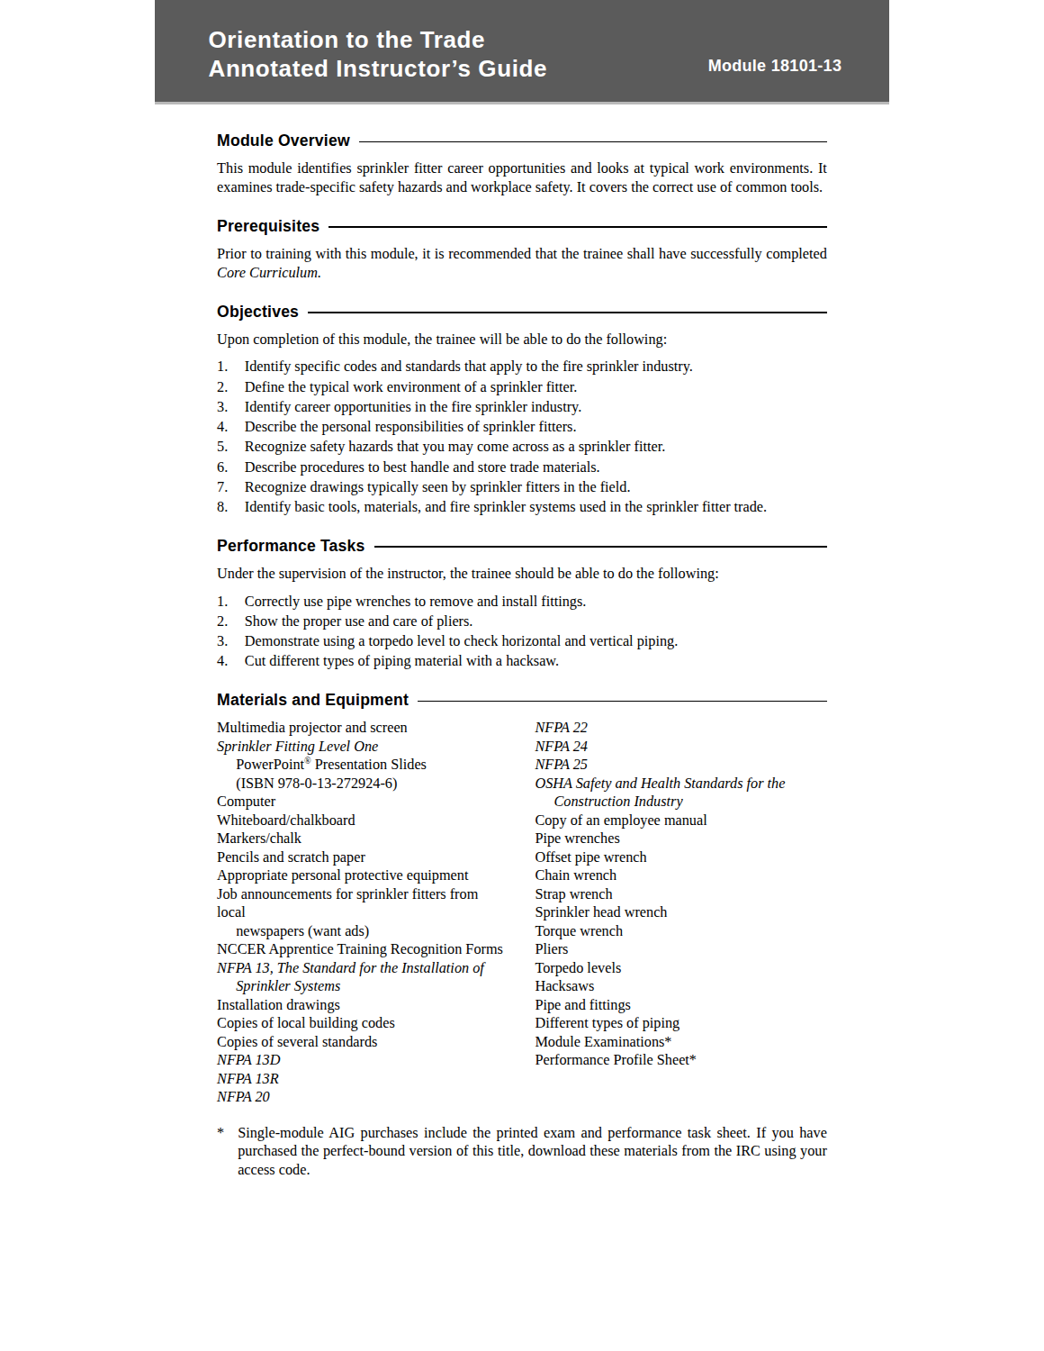Orientation to the Trade
Annotated Instructor’s Guide
Module 18101-13
Module Overview
This module identifies sprinkler fitter career opportunities and looks at typical work environments. It examines trade-specific safety hazards and workplace safety. It covers the correct use of common tools.
Prerequisites
Prior to training with this module, it is recommended that the trainee shall have successfully completed Core Curriculum.
Objectives
Upon completion of this module, the trainee will be able to do the following:
Identify specific codes and standards that apply to the fire sprinkler industry.
Define the typical work environment of a sprinkler fitter.
Identify career opportunities in the fire sprinkler industry.
Describe the personal responsibilities of sprinkler fitters.
Recognize safety hazards that you may come across as a sprinkler fitter.
Describe procedures to best handle and store trade materials.
Recognize drawings typically seen by sprinkler fitters in the field.
Identify basic tools, materials, and fire sprinkler systems used in the sprinkler fitter trade.
Performance Tasks
Under the supervision of the instructor, the trainee should be able to do the following:
Correctly use pipe wrenches to remove and install fittings.
Show the proper use and care of pliers.
Demonstrate using a torpedo level to check horizontal and vertical piping.
Cut different types of piping material with a hacksaw.
Materials and Equipment
Multimedia projector and screen
Sprinkler Fitting Level One
PowerPoint® Presentation Slides
(ISBN 978-0-13-272924-6)
Computer
Whiteboard/chalkboard
Markers/chalk
Pencils and scratch paper
Appropriate personal protective equipment
Job announcements for sprinkler fitters from local
newspapers (want ads)
NCCER Apprentice Training Recognition Forms
NFPA 13, The Standard for the Installation of
Sprinkler Systems
Installation drawings
Copies of local building codes
Copies of several standards
NFPA 13D
NFPA 13R
NFPA 20
NFPA 22
NFPA 24
NFPA 25
OSHA Safety and Health Standards for the
Construction Industry
Copy of an employee manual
Pipe wrenches
Offset pipe wrench
Chain wrench
Strap wrench
Sprinkler head wrench
Torque wrench
Pliers
Torpedo levels
Hacksaws
Pipe and fittings
Different types of piping
Module Examinations*
Performance Profile Sheet*
*
Single-module AIG purchases include the printed exam and performance task sheet. If you have purchased the perfect-bound version of this title, download these materials from the IRC using your access code.